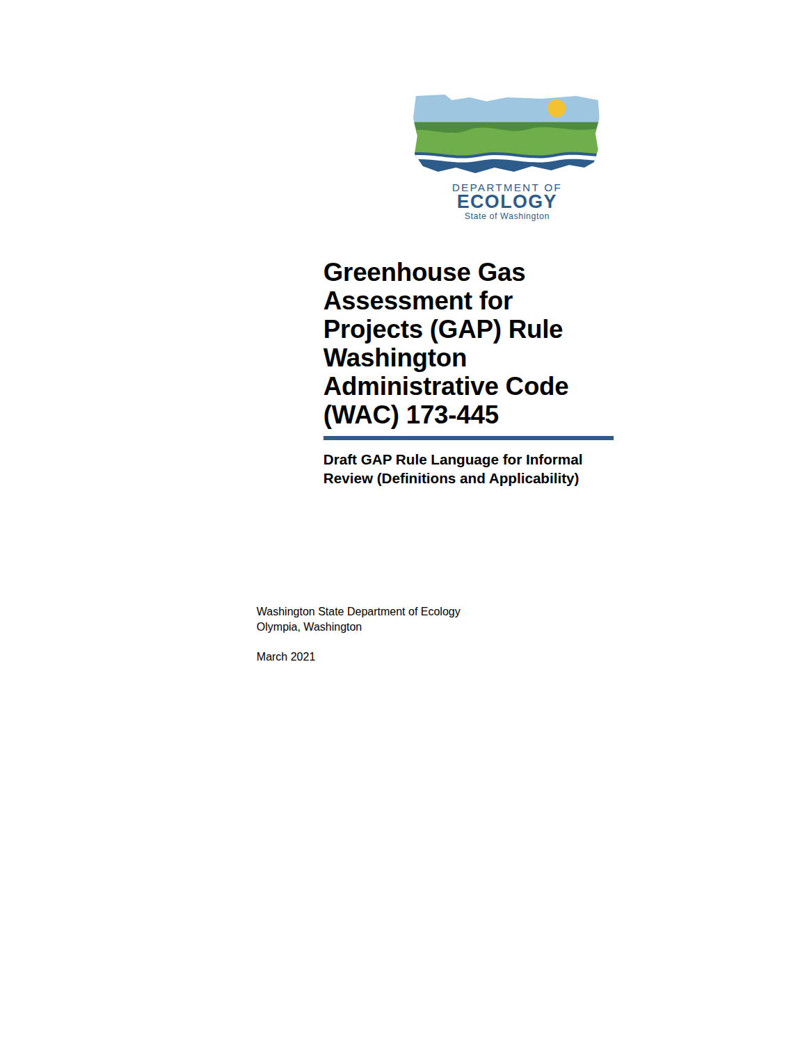DEPARTMENT OF ECOLOGY State of Washington
Greenhouse Gas Assessment for Projects (GAP) Rule
Washington Administrative Code (WAC) 173-445
Draft GAP Rule Language for Informal Review (Definitions and Applicability)
Washington State Department of Ecology
Olympia, Washington
March 2021